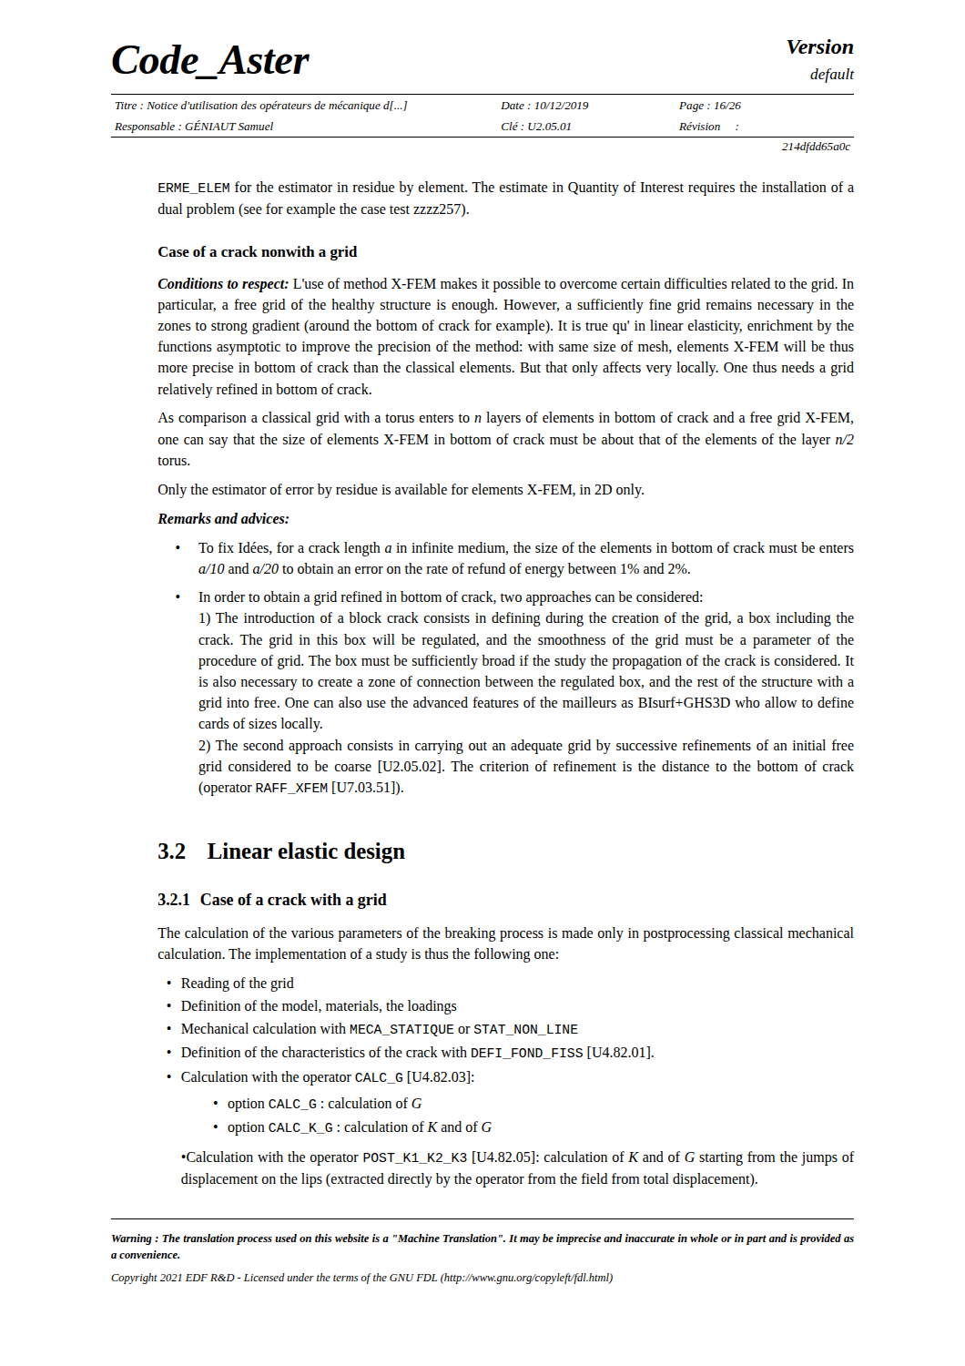Versiondefault
Code_Aster
| Titre : Notice d'utilisation des opérateurs de mécanique d[...] | Date : 10/12/2019 | Page : 16/26 |
| Responsable : GÉNIAUT Samuel | Clé : U2.05.01 | Révision : |
214dfdd65a0c
ERME_ELEM for the estimator in residue by element. The estimate in Quantity of Interest requires the installation of a dual problem (see for example the case test zzzz257).
Case of a crack nonwith a grid
Conditions to respect: L'use of method X-FEM makes it possible to overcome certain difficulties related to the grid. In particular, a free grid of the healthy structure is enough. However, a sufficiently fine grid remains necessary in the zones to strong gradient (around the bottom of crack for example). It is true qu' in linear elasticity, enrichment by the functions asymptotic to improve the precision of the method: with same size of mesh, elements X-FEM will be thus more precise in bottom of crack than the classical elements. But that only affects very locally. One thus needs a grid relatively refined in bottom of crack.
As comparison a classical grid with a torus enters to n layers of elements in bottom of crack and a free grid X-FEM, one can say that the size of elements X-FEM in bottom of crack must be about that of the elements of the layer n/2 torus.
Only the estimator of error by residue is available for elements X-FEM, in 2D only.
Remarks and advices:
To fix Idées, for a crack length a in infinite medium, the size of the elements in bottom of crack must be enters a/10 and a/20 to obtain an error on the rate of refund of energy between 1% and 2%.
In order to obtain a grid refined in bottom of crack, two approaches can be considered:
1) The introduction of a block crack consists in defining during the creation of the grid, a box including the crack. The grid in this box will be regulated, and the smoothness of the grid must be a parameter of the procedure of grid. The box must be sufficiently broad if the study the propagation of the crack is considered. It is also necessary to create a zone of connection between the regulated box, and the rest of the structure with a grid into free. One can also use the advanced features of the mailleurs as BIsurf+GHS3D who allow to define cards of sizes locally.
2) The second approach consists in carrying out an adequate grid by successive refinements of an initial free grid considered to be coarse [U2.05.02]. The criterion of refinement is the distance to the bottom of crack (operator RAFF_XFEM [U7.03.51]).
3.2 Linear elastic design
3.2.1 Case of a crack with a grid
The calculation of the various parameters of the breaking process is made only in postprocessing classical mechanical calculation. The implementation of a study is thus the following one:
Reading of the grid
Definition of the model, materials, the loadings
Mechanical calculation with MECA_STATIQUE or STAT_NON_LINE
Definition of the characteristics of the crack with DEFI_FOND_FISS [U4.82.01].
Calculation with the operator CALC_G [U4.82.03]:
option CALC_G : calculation of G
option CALC_K_G : calculation of K and of G
•Calculation with the operator POST_K1_K2_K3 [U4.82.05]: calculation of K and of G starting from the jumps of displacement on the lips (extracted directly by the operator from the field from total displacement).
Warning : The translation process used on this website is a "Machine Translation". It may be imprecise and inaccurate in whole or in part and is provided as a convenience.
Copyright 2021 EDF R&D - Licensed under the terms of the GNU FDL (http://www.gnu.org/copyleft/fdl.html)